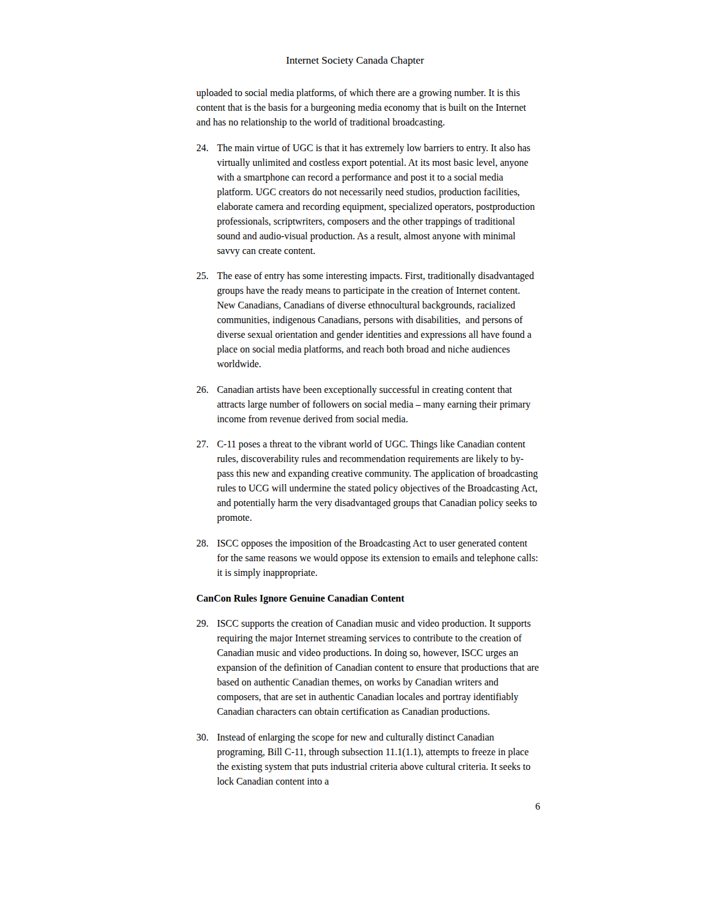Internet Society Canada Chapter
uploaded to social media platforms, of which there are a growing number. It is this content that is the basis for a burgeoning media economy that is built on the Internet and has no relationship to the world of traditional broadcasting.
24. The main virtue of UGC is that it has extremely low barriers to entry. It also has virtually unlimited and costless export potential. At its most basic level, anyone with a smartphone can record a performance and post it to a social media platform. UGC creators do not necessarily need studios, production facilities, elaborate camera and recording equipment, specialized operators, postproduction professionals, scriptwriters, composers and the other trappings of traditional sound and audio-visual production. As a result, almost anyone with minimal savvy can create content.
25. The ease of entry has some interesting impacts. First, traditionally disadvantaged groups have the ready means to participate in the creation of Internet content. New Canadians, Canadians of diverse ethnocultural backgrounds, racialized communities, indigenous Canadians, persons with disabilities, and persons of diverse sexual orientation and gender identities and expressions all have found a place on social media platforms, and reach both broad and niche audiences worldwide.
26. Canadian artists have been exceptionally successful in creating content that attracts large number of followers on social media – many earning their primary income from revenue derived from social media.
27. C-11 poses a threat to the vibrant world of UGC. Things like Canadian content rules, discoverability rules and recommendation requirements are likely to by-pass this new and expanding creative community. The application of broadcasting rules to UCG will undermine the stated policy objectives of the Broadcasting Act, and potentially harm the very disadvantaged groups that Canadian policy seeks to promote.
28. ISCC opposes the imposition of the Broadcasting Act to user generated content for the same reasons we would oppose its extension to emails and telephone calls: it is simply inappropriate.
CanCon Rules Ignore Genuine Canadian Content
29. ISCC supports the creation of Canadian music and video production. It supports requiring the major Internet streaming services to contribute to the creation of Canadian music and video productions. In doing so, however, ISCC urges an expansion of the definition of Canadian content to ensure that productions that are based on authentic Canadian themes, on works by Canadian writers and composers, that are set in authentic Canadian locales and portray identifiably Canadian characters can obtain certification as Canadian productions.
30. Instead of enlarging the scope for new and culturally distinct Canadian programing, Bill C-11, through subsection 11.1(1.1), attempts to freeze in place the existing system that puts industrial criteria above cultural criteria. It seeks to lock Canadian content into a
6